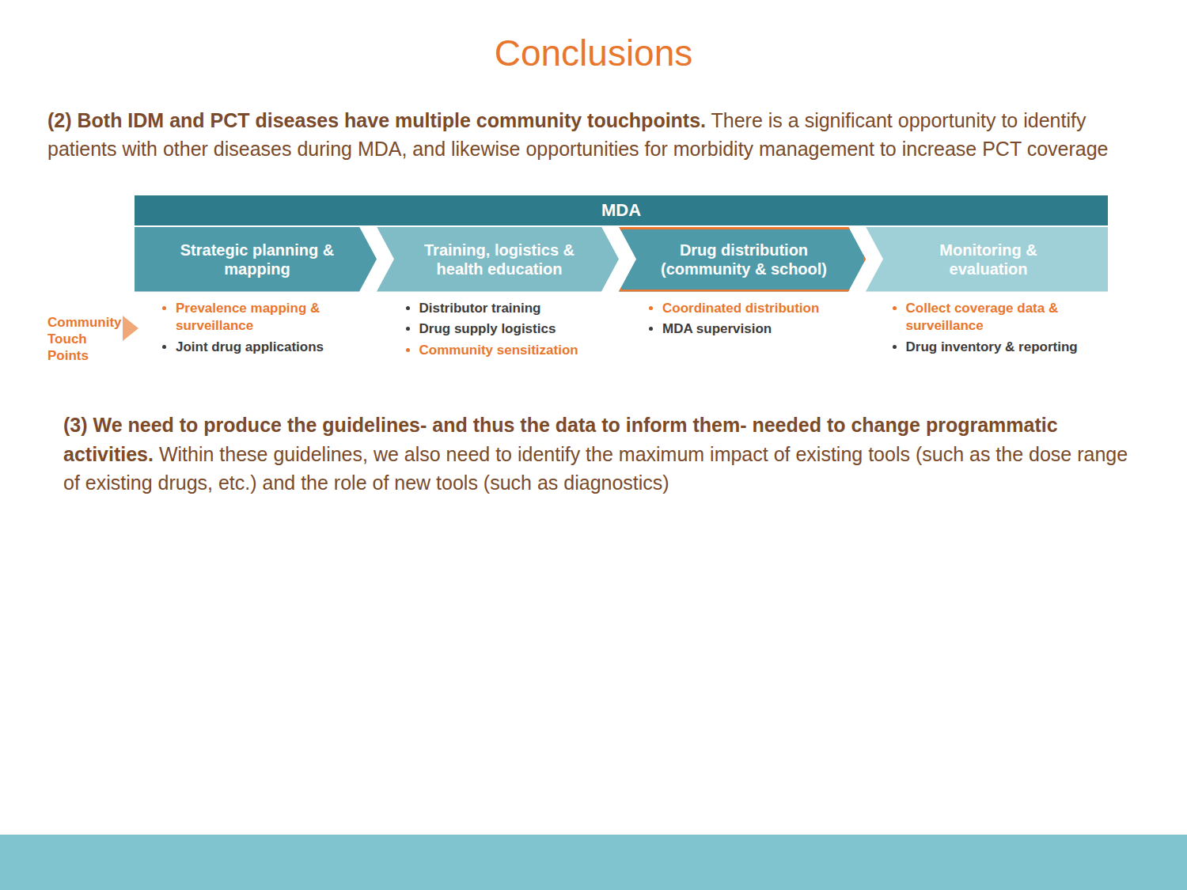Conclusions
(2) Both IDM and PCT diseases have multiple community touchpoints. There is a significant opportunity to identify patients with other diseases during MDA, and likewise opportunities for morbidity management to increase PCT coverage
MDA
Strategic planning &
mapping
Training, logistics &
health education
Drug distribution
(community & school)
Monitoring &
evaluation
Prevalence mapping & surveillance
Joint drug applications
Distributor training
Drug supply logistics
Community sensitization
Coordinated distribution
MDA supervision
Collect coverage data & surveillance
Drug inventory & reporting
Community
Touch
Points
(3) We need to produce the guidelines- and thus the data to inform them- needed to change programmatic activities. Within these guidelines, we also need to identify the maximum impact of existing tools (such as the dose range of existing drugs, etc.) and the role of new tools (such as diagnostics)